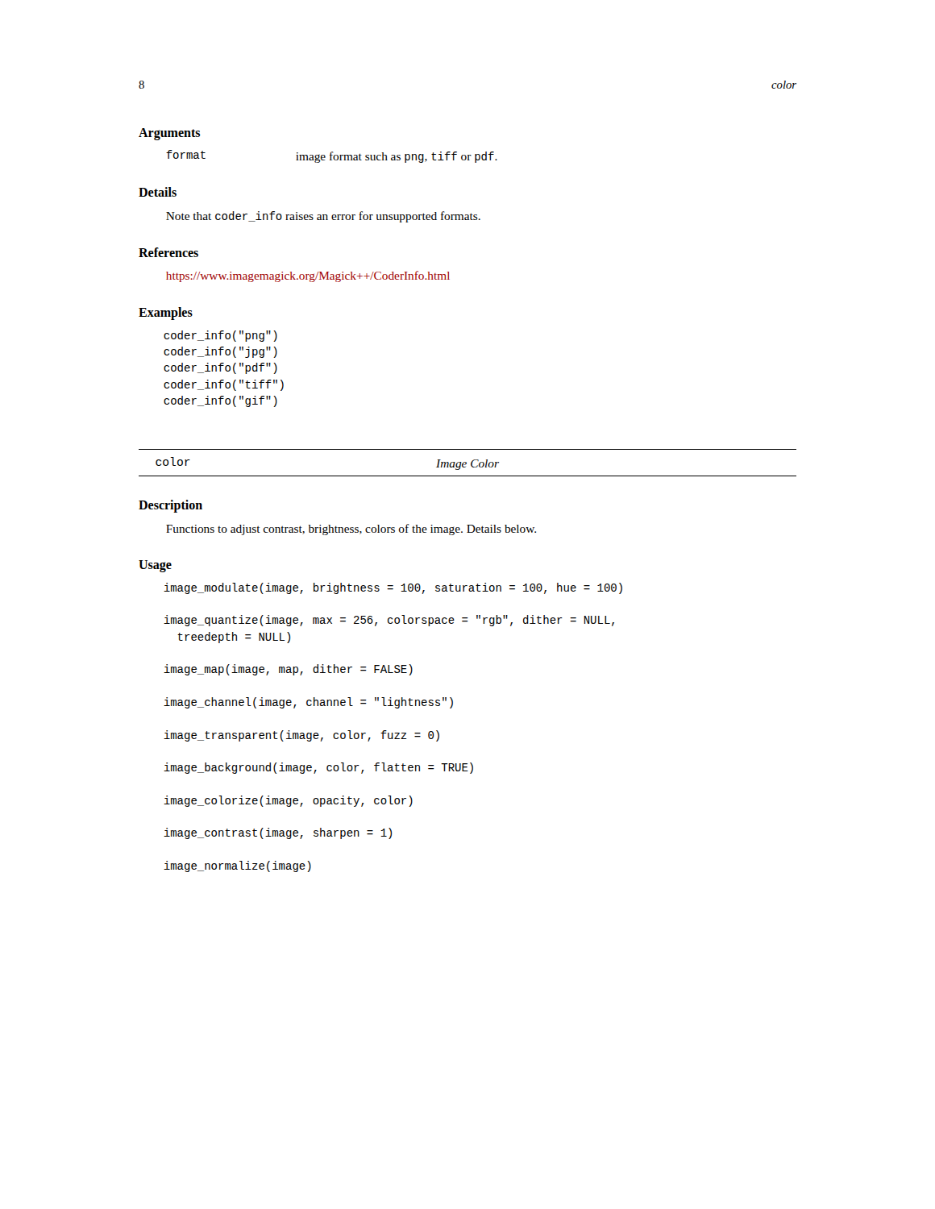8 color
Arguments
format
image format such as png, tiff or pdf.
Details
Note that coder_info raises an error for unsupported formats.
References
https://www.imagemagick.org/Magick++/CoderInfo.html
Examples
coder_info("png")
coder_info("jpg")
coder_info("pdf")
coder_info("tiff")
coder_info("gif")
color Image Color
Description
Functions to adjust contrast, brightness, colors of the image. Details below.
Usage
image_modulate(image, brightness = 100, saturation = 100, hue = 100)

image_quantize(image, max = 256, colorspace = "rgb", dither = NULL,
  treedepth = NULL)

image_map(image, map, dither = FALSE)

image_channel(image, channel = "lightness")

image_transparent(image, color, fuzz = 0)

image_background(image, color, flatten = TRUE)

image_colorize(image, opacity, color)

image_contrast(image, sharpen = 1)

image_normalize(image)